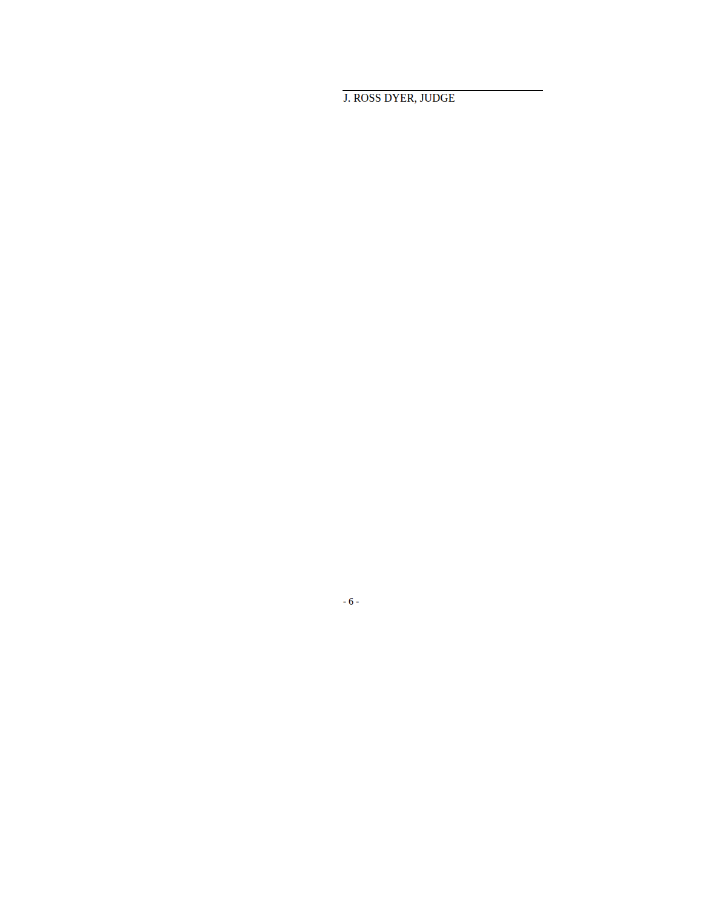J. ROSS DYER, JUDGE
- 6 -